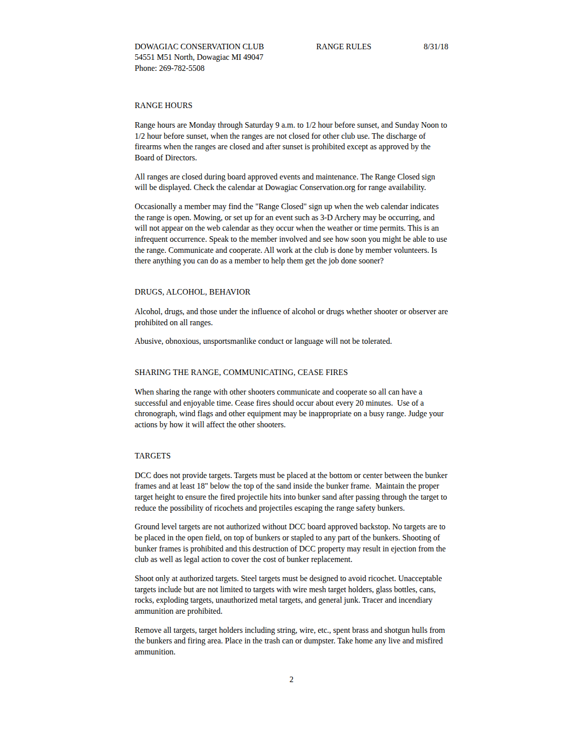DOWAGIAC CONSERVATION CLUB 54551 M51 North, Dowagiac MI 49047 Phone: 269-782-5508
RANGE RULES
8/31/18
RANGE HOURS
Range hours are Monday through Saturday 9 a.m. to 1/2 hour before sunset, and Sunday Noon to 1/2 hour before sunset, when the ranges are not closed for other club use. The discharge of firearms when the ranges are closed and after sunset is prohibited except as approved by the Board of Directors.
All ranges are closed during board approved events and maintenance. The Range Closed sign will be displayed. Check the calendar at Dowagiac Conservation.org for range availability.
Occasionally a member may find the "Range Closed" sign up when the web calendar indicates the range is open. Mowing, or set up for an event such as 3-D Archery may be occurring, and will not appear on the web calendar as they occur when the weather or time permits. This is an infrequent occurrence. Speak to the member involved and see how soon you might be able to use the range. Communicate and cooperate. All work at the club is done by member volunteers. Is there anything you can do as a member to help them get the job done sooner?
DRUGS, ALCOHOL, BEHAVIOR
Alcohol, drugs, and those under the influence of alcohol or drugs whether shooter or observer are prohibited on all ranges.
Abusive, obnoxious, unsportsmanlike conduct or language will not be tolerated.
SHARING THE RANGE, COMMUNICATING, CEASE FIRES
When sharing the range with other shooters communicate and cooperate so all can have a successful and enjoyable time. Cease fires should occur about every 20 minutes. Use of a chronograph, wind flags and other equipment may be inappropriate on a busy range. Judge your actions by how it will affect the other shooters.
TARGETS
DCC does not provide targets. Targets must be placed at the bottom or center between the bunker frames and at least 18" below the top of the sand inside the bunker frame. Maintain the proper target height to ensure the fired projectile hits into bunker sand after passing through the target to reduce the possibility of ricochets and projectiles escaping the range safety bunkers.
Ground level targets are not authorized without DCC board approved backstop. No targets are to be placed in the open field, on top of bunkers or stapled to any part of the bunkers. Shooting of bunker frames is prohibited and this destruction of DCC property may result in ejection from the club as well as legal action to cover the cost of bunker replacement.
Shoot only at authorized targets. Steel targets must be designed to avoid ricochet. Unacceptable targets include but are not limited to targets with wire mesh target holders, glass bottles, cans, rocks, exploding targets, unauthorized metal targets, and general junk. Tracer and incendiary ammunition are prohibited.
Remove all targets, target holders including string, wire, etc., spent brass and shotgun hulls from the bunkers and firing area. Place in the trash can or dumpster. Take home any live and misfired ammunition.
2